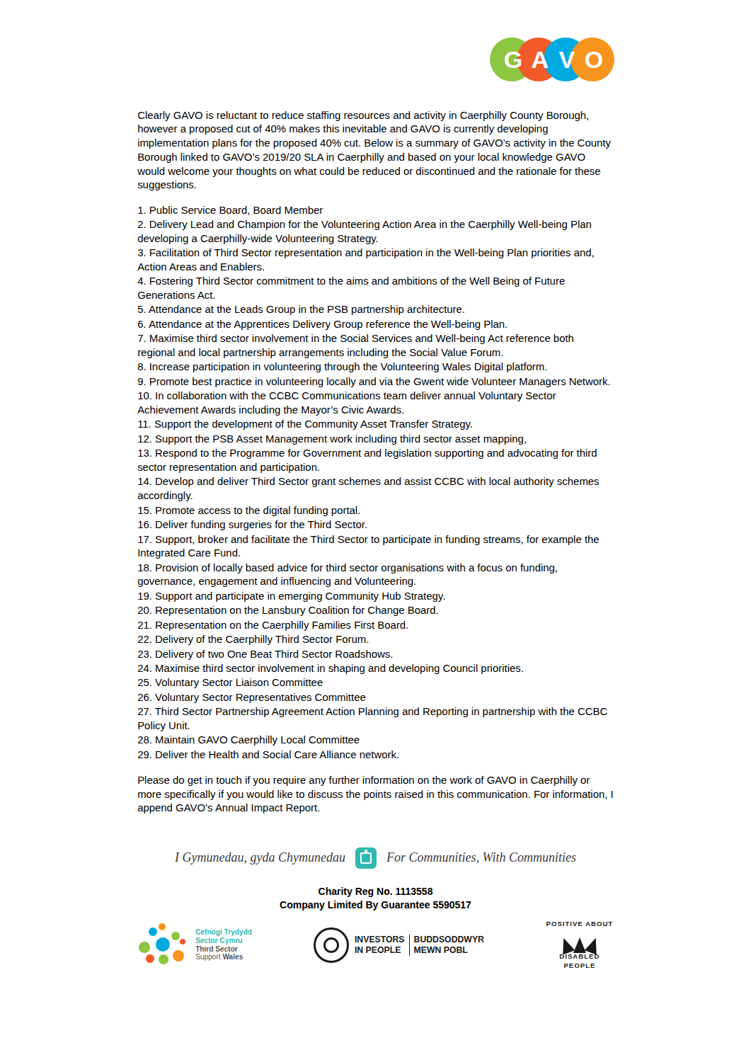GAVO
Clearly GAVO is reluctant to reduce staffing resources and activity in Caerphilly County Borough, however a proposed cut of 40% makes this inevitable and GAVO is currently developing implementation plans for the proposed 40% cut. Below is a summary of GAVO’s activity in the County Borough linked to GAVO’s 2019/20 SLA in Caerphilly and based on your local knowledge GAVO would welcome your thoughts on what could be reduced or discontinued and the rationale for these suggestions.
1. Public Service Board, Board Member
2. Delivery Lead and Champion for the Volunteering Action Area in the Caerphilly Well-being Plan developing a Caerphilly-wide Volunteering Strategy.
3. Facilitation of Third Sector representation and participation in the Well-being Plan priorities and, Action Areas and Enablers.
4. Fostering Third Sector commitment to the aims and ambitions of the Well Being of Future Generations Act.
5. Attendance at the Leads Group in the PSB partnership architecture.
6. Attendance at the Apprentices Delivery Group reference the Well-being Plan.
7. Maximise third sector involvement in the Social Services and Well-being Act reference both regional and local partnership arrangements including the Social Value Forum.
8. Increase participation in volunteering through the Volunteering Wales Digital platform.
9. Promote best practice in volunteering locally and via the Gwent wide Volunteer Managers Network.
10. In collaboration with the CCBC Communications team deliver annual Voluntary Sector Achievement Awards including the Mayor’s Civic Awards.
11. Support the development of the Community Asset Transfer Strategy.
12. Support the PSB Asset Management work including third sector asset mapping,
13. Respond to the Programme for Government and legislation supporting and advocating for third sector representation and participation.
14. Develop and deliver Third Sector grant schemes and assist CCBC with local authority schemes accordingly.
15. Promote access to the digital funding portal.
16. Deliver funding surgeries for the Third Sector.
17. Support, broker and facilitate the Third Sector to participate in funding streams, for example the Integrated Care Fund.
18. Provision of locally based advice for third sector organisations with a focus on funding, governance, engagement and influencing and Volunteering.
19. Support and participate in emerging Community Hub Strategy.
20. Representation on the Lansbury Coalition for Change Board.
21. Representation on the Caerphilly Families First Board.
22. Delivery of the Caerphilly Third Sector Forum.
23. Delivery of two One Beat Third Sector Roadshows.
24. Maximise third sector involvement in shaping and developing Council priorities.
25. Voluntary Sector Liaison Committee
26. Voluntary Sector Representatives Committee
27. Third Sector Partnership Agreement Action Planning and Reporting in partnership with the CCBC Policy Unit.
28. Maintain GAVO Caerphilly Local Committee
29. Deliver the Health and Social Care Alliance network.
Please do get in touch if you require any further information on the work of GAVO in Caerphilly or more specifically if you would like to discuss the points raised in this communication. For information, I append GAVO’s Annual Impact Report.
I Gymunedau, gyda Chymunedau For Communities, With Communities
Charity Reg No. 1113558
Company Limited By Guarantee 5590517
Cefnogi Trydydd Sector Cymru Third Sector Support Wales
INVESTORS
IN PEOPLE BUDDSODDWYR
MEWN POBL
POSITIVE ABOUT DISABLED PEOPLE